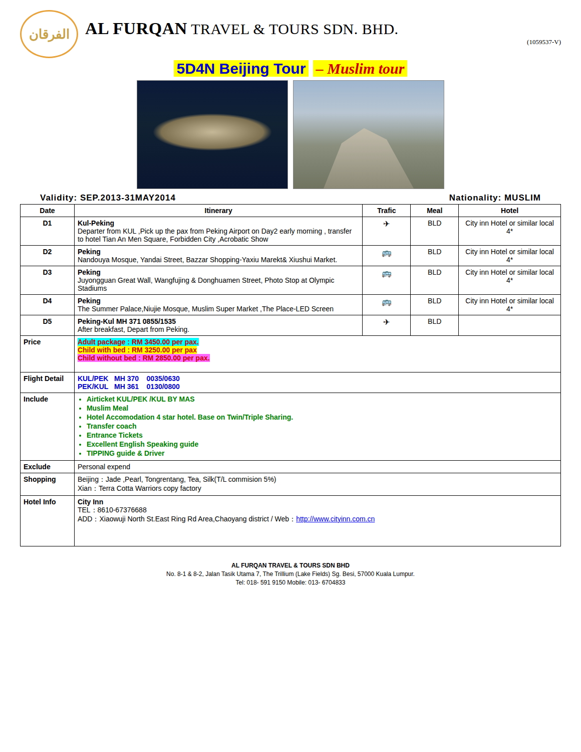الفرقان
AL FURQAN TRAVEL & TOURS SDN. BHD.
(1059537-V)
5D4N Beijing Tour – Muslim tour
Validity: SEP.2013-31MAY2014
Nationality: MUSLIM
| Date | Itinerary | Trafic | Meal | Hotel |
| --- | --- | --- | --- | --- |
| D1 | Kul-Peking Departer from KUL ,Pick up the pax from Peking Airport on Day2 early morning , transfer to hotel Tian An Men Square, Forbidden City ,Acrobatic Show | | BLD | City inn Hotel or similar local 4* |
| D2 | Peking Nandouya Mosque, Yandai Street, Bazzar Shopping-Yaxiu Marekt& Xiushui Market. | | BLD | City inn Hotel or similar local 4* |
| D3 | Peking Juyongguan Great Wall, Wangfujing & Donghuamen Street, Photo Stop at Olympic Stadiums | | BLD | City inn Hotel or similar local 4* |
| D4 | Peking The Summer Palace,Niujie Mosque, Muslim Super Market ,The Place-LED Screen | | BLD | City inn Hotel or similar local 4* |
| D5 | Peking-Kul MH 371 0855/1535 After breakfast, Depart from Peking. | | BLD | |
| Price | Adult package : RM 3450.00 per pax. Child with bed : RM 3250.00 per pax Child without bed : RM 2850.00 per pax. |
| Flight Detail | KUL/PEK MH 370 0035/0630 PEK/KUL MH 361 0130/0800 |
| Include | Airticket KUL/PEK /KUL BY MAS Muslim Meal Hotel Accomodation 4 star hotel. Base on Twin/Triple Sharing. Transfer coach Entrance Tickets Excellent English Speaking guide TIPPING guide & Driver |
| Exclude | Personal expend |
| Shopping | Beijing：Jade ,Pearl, Tongrentang, Tea, Silk(T/L commision 5%) Xian：Terra Cotta Warriors copy factory |
| Hotel Info | City Inn TEL：8610-67376688 ADD：Xiaowuji North St.East Ring Rd Area,Chaoyang district / Web： http://www.cityinn.com.cn |
AL FURQAN TRAVEL & TOURS SDN BHD
No. 8-1 & 8-2, Jalan Tasik Utama 7, The Trillium (Lake Fields) Sg. Besi, 57000 Kuala Lumpur.
Tel: 018- 591 9150 Mobile: 013- 6704833